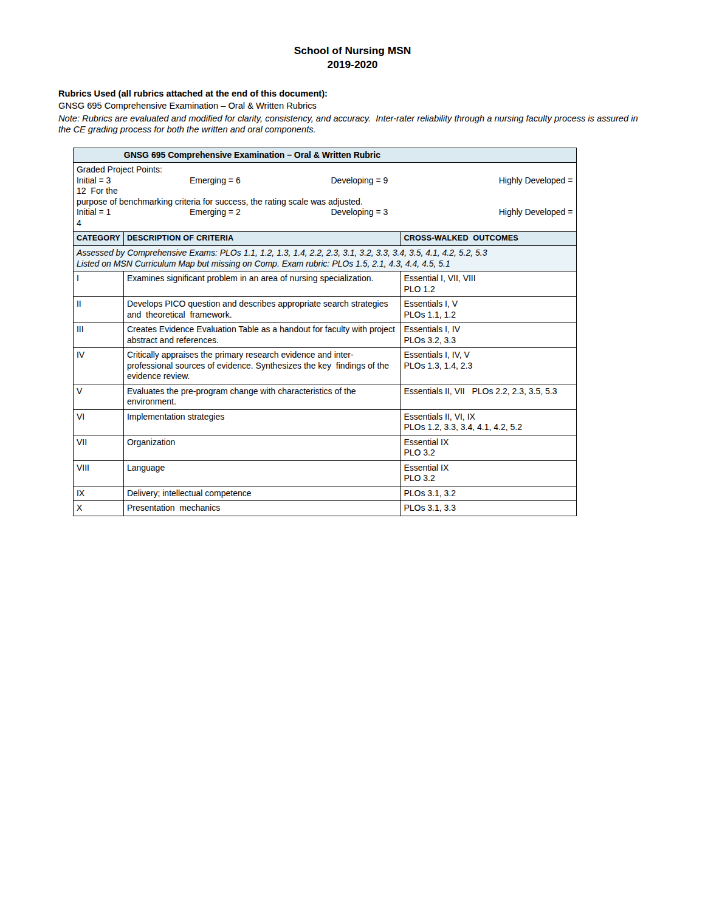School of Nursing MSN
2019-2020
Rubrics Used (all rubrics attached at the end of this document):
GNSG 695 Comprehensive Examination – Oral & Written Rubrics
Note: Rubrics are evaluated and modified for clarity, consistency, and accuracy. Inter-rater reliability through a nursing faculty process is assured in the CE grading process for both the written and oral components.
| GNSG 695 Comprehensive Examination – Oral & Written Rubric |
| Graded Project Points: Initial = 3 Emerging = 6 Developing = 9 Highly Developed = 12 For the purpose of benchmarking criteria for success, the rating scale was adjusted. Initial = 1 Emerging = 2 Developing = 3 Highly Developed = 4 |
| CATEGORY | DESCRIPTION OF CRITERIA | CROSS-WALKED OUTCOMES |
| Assessed by Comprehensive Exams: PLOs 1.1, 1.2, 1.3, 1.4, 2.2, 2.3, 3.1, 3.2, 3.3, 3.4, 3.5, 4.1, 4.2, 5.2, 5.3 Listed on MSN Curriculum Map but missing on Comp. Exam rubric: PLOs 1.5, 2.1, 4.3, 4.4, 4.5, 5.1 |
| I | Examines significant problem in an area of nursing specialization. | Essential I, VII, VIII PLO 1.2 |
| II | Develops PICO question and describes appropriate search strategies and theoretical framework. | Essentials I, V PLOs 1.1, 1.2 |
| III | Creates Evidence Evaluation Table as a handout for faculty with project abstract and references. | Essentials I, IV PLOs 3.2, 3.3 |
| IV | Critically appraises the primary research evidence and inter-professional sources of evidence. Synthesizes the key findings of the evidence review. | Essentials I, IV, V PLOs 1.3, 1.4, 2.3 |
| V | Evaluates the pre-program change with characteristics of the environment. | Essentials II, VII PLOs 2.2, 2.3, 3.5, 5.3 |
| VI | Implementation strategies | Essentials II, VI, IX PLOs 1.2, 3.3, 3.4, 4.1, 4.2, 5.2 |
| VII | Organization | Essential IX PLO 3.2 |
| VIII | Language | Essential IX PLO 3.2 |
| IX | Delivery; intellectual competence | PLOs 3.1, 3.2 |
| X | Presentation mechanics | PLOs 3.1, 3.3 |